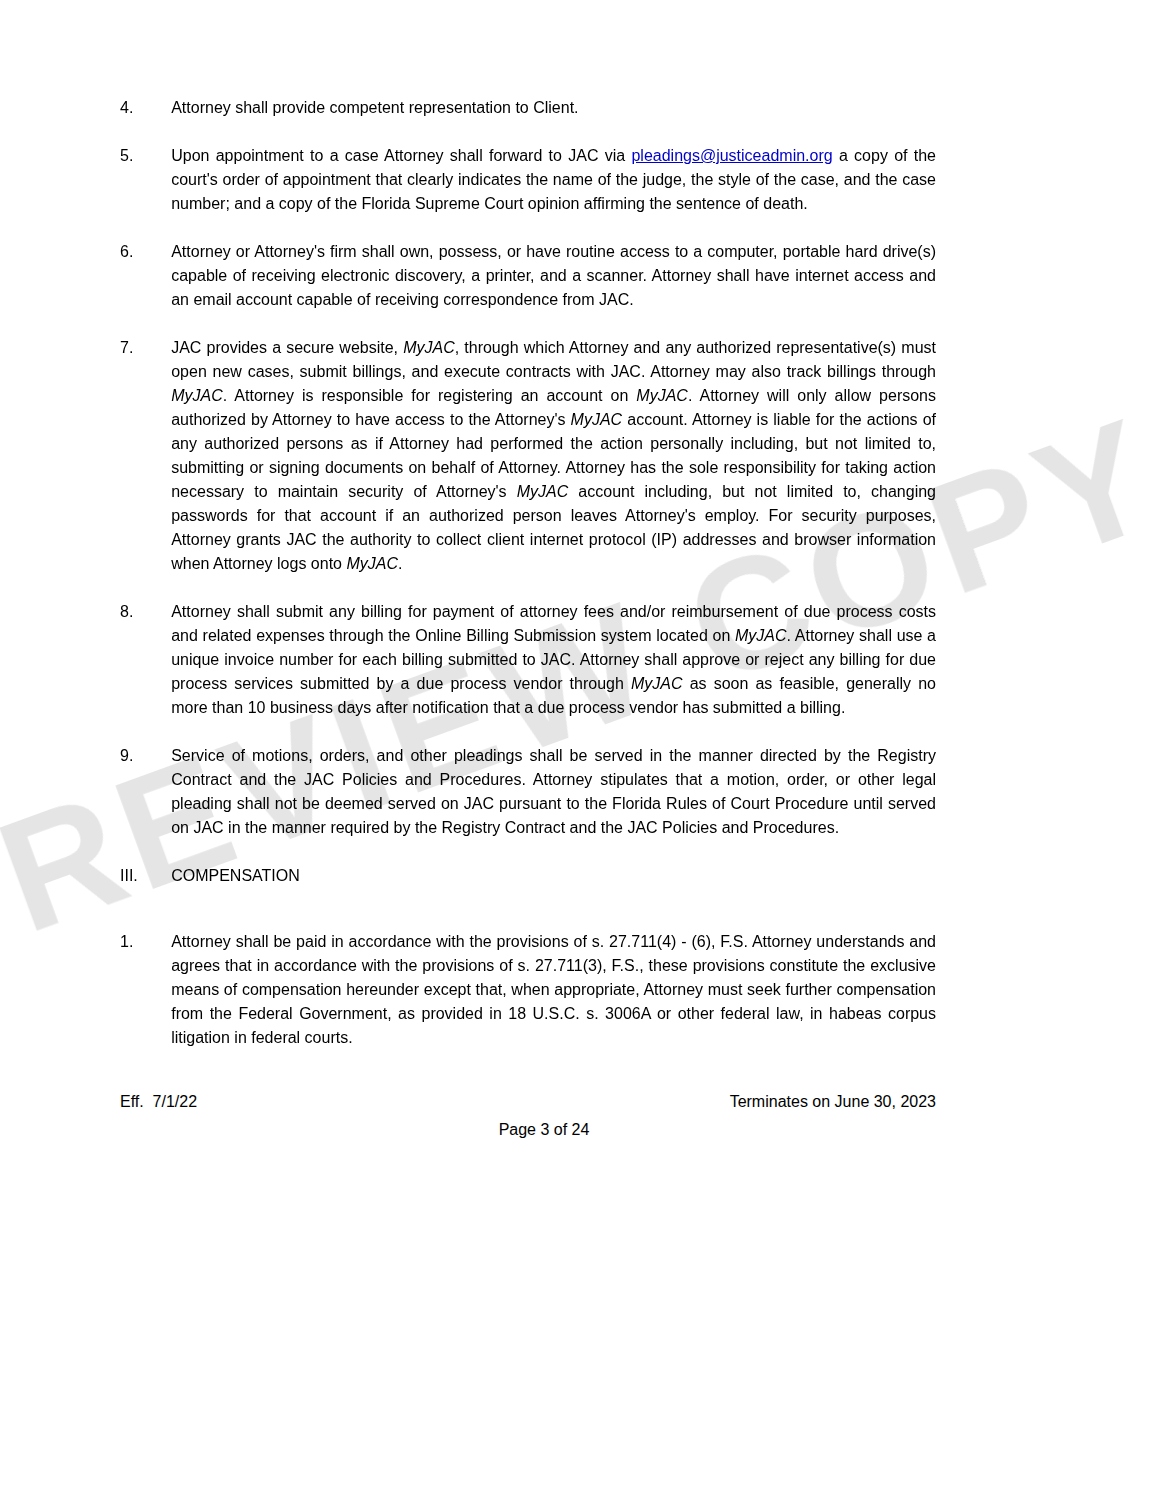REVIEW COPY
4.
Attorney shall provide competent representation to Client.
5.
Upon appointment to a case Attorney shall forward to JAC via pleadings@justiceadmin.org a copy of the court's order of appointment that clearly indicates the name of the judge, the style of the case, and the case number; and a copy of the Florida Supreme Court opinion affirming the sentence of death.
6.
Attorney or Attorney's firm shall own, possess, or have routine access to a computer, portable hard drive(s) capable of receiving electronic discovery, a printer, and a scanner. Attorney shall have internet access and an email account capable of receiving correspondence from JAC.
7.
JAC provides a secure website, MyJAC, through which Attorney and any authorized representative(s) must open new cases, submit billings, and execute contracts with JAC. Attorney may also track billings through MyJAC. Attorney is responsible for registering an account on MyJAC. Attorney will only allow persons authorized by Attorney to have access to the Attorney's MyJAC account. Attorney is liable for the actions of any authorized persons as if Attorney had performed the action personally including, but not limited to, submitting or signing documents on behalf of Attorney. Attorney has the sole responsibility for taking action necessary to maintain security of Attorney's MyJAC account including, but not limited to, changing passwords for that account if an authorized person leaves Attorney's employ. For security purposes, Attorney grants JAC the authority to collect client internet protocol (IP) addresses and browser information when Attorney logs onto MyJAC.
8.
Attorney shall submit any billing for payment of attorney fees and/or reimbursement of due process costs and related expenses through the Online Billing Submission system located on MyJAC. Attorney shall use a unique invoice number for each billing submitted to JAC. Attorney shall approve or reject any billing for due process services submitted by a due process vendor through MyJAC as soon as feasible, generally no more than 10 business days after notification that a due process vendor has submitted a billing.
9.
Service of motions, orders, and other pleadings shall be served in the manner directed by the Registry Contract and the JAC Policies and Procedures. Attorney stipulates that a motion, order, or other legal pleading shall not be deemed served on JAC pursuant to the Florida Rules of Court Procedure until served on JAC in the manner required by the Registry Contract and the JAC Policies and Procedures.
III.
COMPENSATION
1.
Attorney shall be paid in accordance with the provisions of s. 27.711(4) - (6), F.S. Attorney understands and agrees that in accordance with the provisions of s. 27.711(3), F.S., these provisions constitute the exclusive means of compensation hereunder except that, when appropriate, Attorney must seek further compensation from the Federal Government, as provided in 18 U.S.C. s. 3006A or other federal law, in habeas corpus litigation in federal courts.
Eff. 7/1/22 Terminates on June 30, 2023
Page 3 of 24